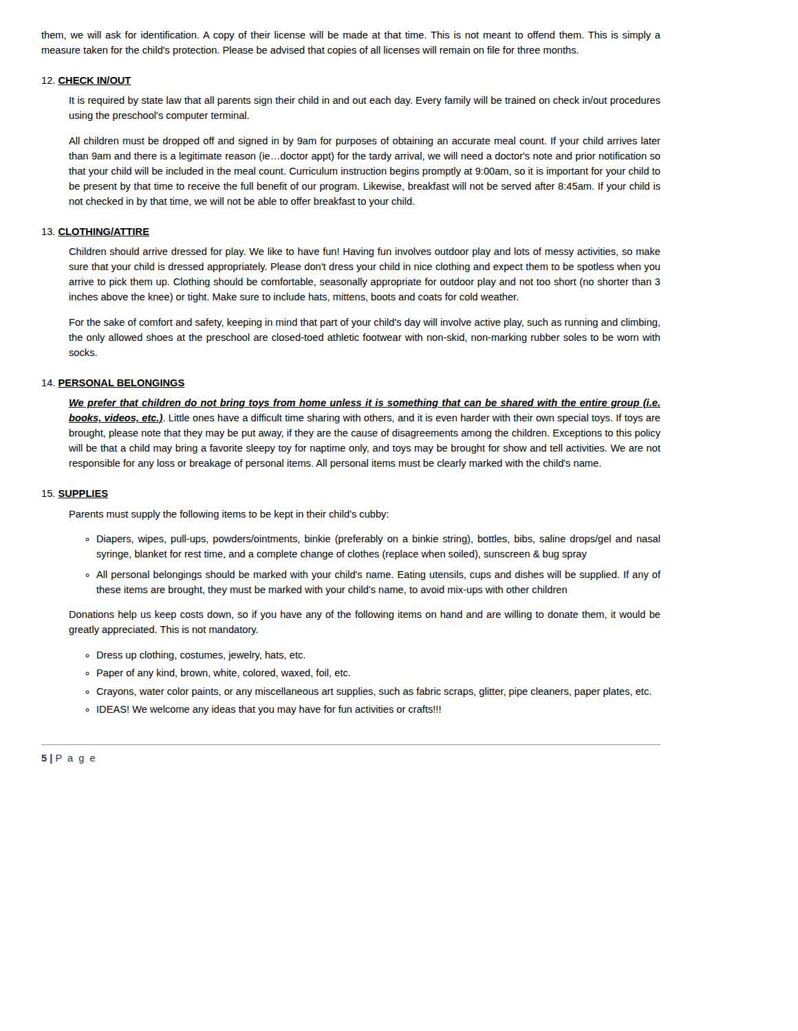them, we will ask for identification. A copy of their license will be made at that time. This is not meant to offend them. This is simply a measure taken for the child's protection. Please be advised that copies of all licenses will remain on file for three months.
CHECK IN/OUT
It is required by state law that all parents sign their child in and out each day. Every family will be trained on check in/out procedures using the preschool's computer terminal.
All children must be dropped off and signed in by 9am for purposes of obtaining an accurate meal count. If your child arrives later than 9am and there is a legitimate reason (ie…doctor appt) for the tardy arrival, we will need a doctor's note and prior notification so that your child will be included in the meal count. Curriculum instruction begins promptly at 9:00am, so it is important for your child to be present by that time to receive the full benefit of our program. Likewise, breakfast will not be served after 8:45am. If your child is not checked in by that time, we will not be able to offer breakfast to your child.
CLOTHING/ATTIRE
Children should arrive dressed for play. We like to have fun! Having fun involves outdoor play and lots of messy activities, so make sure that your child is dressed appropriately. Please don't dress your child in nice clothing and expect them to be spotless when you arrive to pick them up. Clothing should be comfortable, seasonally appropriate for outdoor play and not too short (no shorter than 3 inches above the knee) or tight. Make sure to include hats, mittens, boots and coats for cold weather.
For the sake of comfort and safety, keeping in mind that part of your child's day will involve active play, such as running and climbing, the only allowed shoes at the preschool are closed-toed athletic footwear with non-skid, non-marking rubber soles to be worn with socks.
PERSONAL BELONGINGS
We prefer that children do not bring toys from home unless it is something that can be shared with the entire group (i.e. books, videos, etc.). Little ones have a difficult time sharing with others, and it is even harder with their own special toys. If toys are brought, please note that they may be put away, if they are the cause of disagreements among the children. Exceptions to this policy will be that a child may bring a favorite sleepy toy for naptime only, and toys may be brought for show and tell activities. We are not responsible for any loss or breakage of personal items. All personal items must be clearly marked with the child's name.
SUPPLIES
Parents must supply the following items to be kept in their child's cubby:
Diapers, wipes, pull-ups, powders/ointments, binkie (preferably on a binkie string), bottles, bibs, saline drops/gel and nasal syringe, blanket for rest time, and a complete change of clothes (replace when soiled), sunscreen & bug spray
All personal belongings should be marked with your child's name. Eating utensils, cups and dishes will be supplied. If any of these items are brought, they must be marked with your child's name, to avoid mix-ups with other children
Donations help us keep costs down, so if you have any of the following items on hand and are willing to donate them, it would be greatly appreciated. This is not mandatory.
Dress up clothing, costumes, jewelry, hats, etc.
Paper of any kind, brown, white, colored, waxed, foil, etc.
Crayons, water color paints, or any miscellaneous art supplies, such as fabric scraps, glitter, pipe cleaners, paper plates, etc.
IDEAS! We welcome any ideas that you may have for fun activities or crafts!!!
5 | P a g e